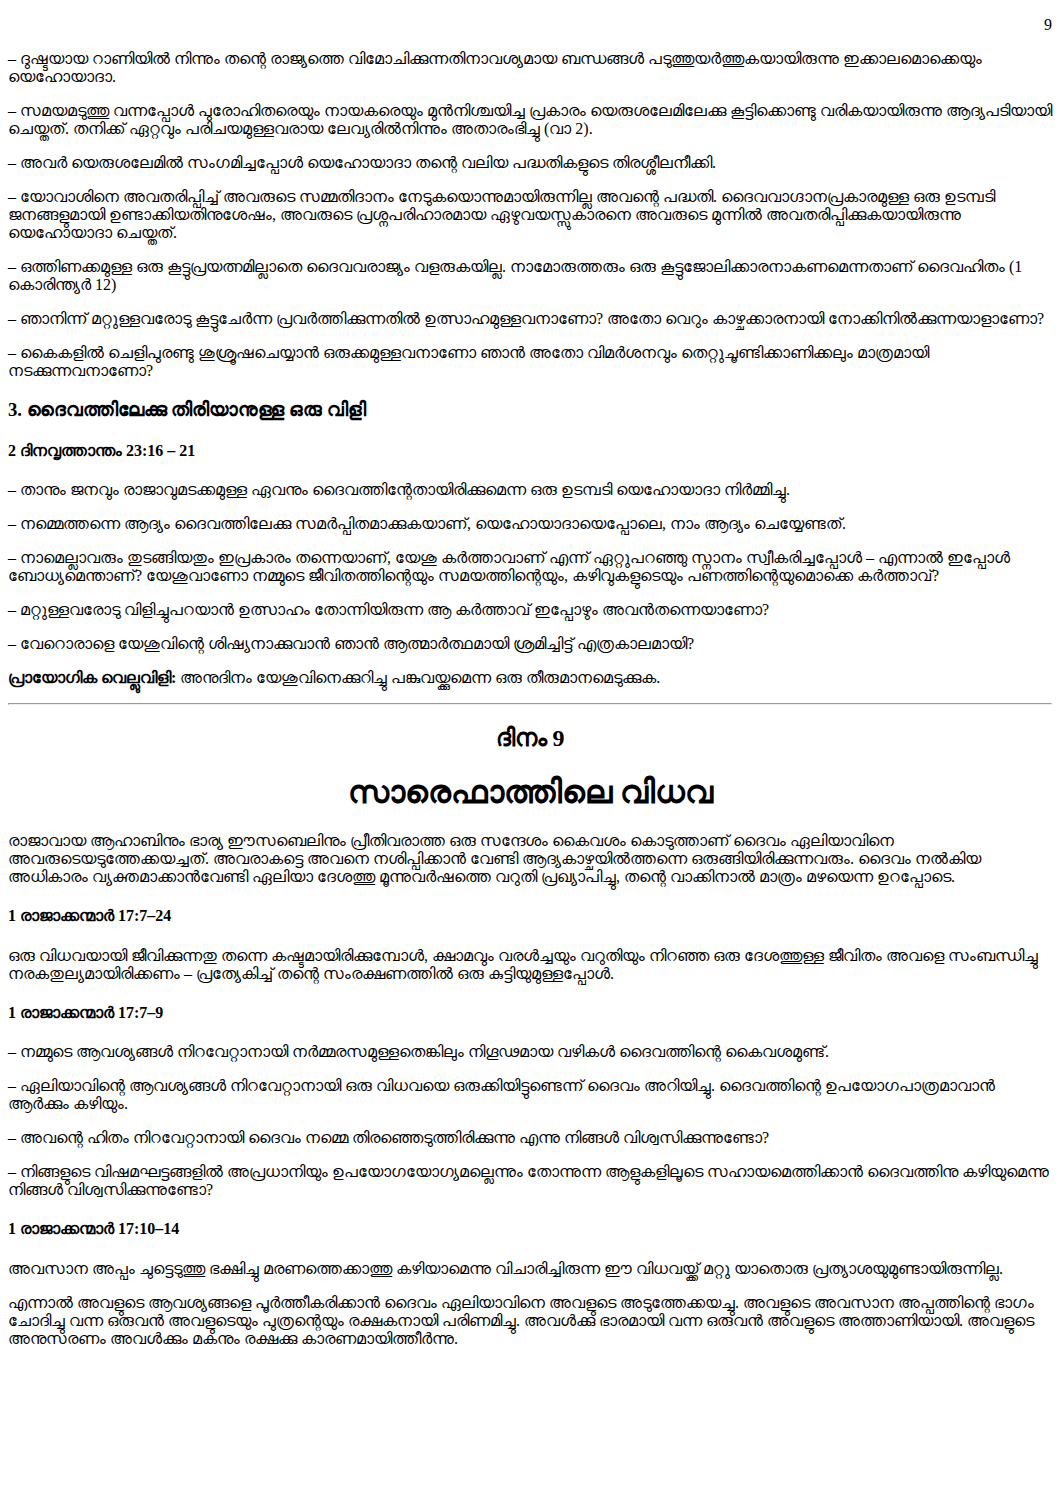9
– ദുഷ്ടയായ റാണിയിൽ നിന്നും തന്റെ രാജ്യത്തെ വിമോചിക്കുന്നതിനാവശ്യമായ ബന്ധങ്ങൾ പടുത്തുയർത്തുകയായിരുന്നു ഇക്കാലമൊക്കെയും യെഹോയാദാ.
– സമയമടുത്തു വന്നപ്പോൾ പുരോഹിതരെയും നായകരെയും മുൻനിശ്ചയിച്ച പ്രകാരം യെരുശലേമിലേക്കു കൂട്ടിക്കൊണ്ടു വരികയായിരുന്നു ആദ്യപടിയായി ചെയ്തത്. തനിക്ക് ഏറ്റവും പരിചയമുള്ളവരായ ലേവ്യരിൽനിന്നും അതാരംഭിച്ചു (വാ 2).
– അവർ യെരുശലേമിൽ സംഗമിച്ചപ്പോൾ യെഹോയാദാ തന്റെ വലിയ പദ്ധതികളുടെ തിരശ്ശീലനീക്കി.
– യോവാശിനെ അവതരിപ്പിച്ച് അവരുടെ സമ്മതിദാനം നേടുകയൊന്നുമായിരുന്നില്ല അവന്റെ പദ്ധതി. ദൈവവാഗ്ദാനപ്രകാരമുള്ള ഒരു ഉടമ്പടി ജനങ്ങളുമായി ഉണ്ടാക്കിയതിനുശേഷം, അവരുടെ പ്രശ്നപരിഹാരമായ ഏഴുവയസ്സുകാരനെ അവരുടെ മുന്നിൽ അവതരിപ്പിക്കുകയായിരുന്നു യെഹോയാദാ ചെയ്തത്.
– ഒത്തിണക്കമുള്ള ഒരു കൂട്ടുപ്രയത്നമില്ലാതെ ദൈവവരാജ്യം വളരുകയില്ല. നാമോരുത്തരും ഒരു കൂട്ടുജോലിക്കാരനാകണമെന്നതാണ് ദൈവഹിതം (1 കൊരിന്ത്യർ 12)
– ഞാനിന്ന് മറ്റുള്ളവരോടു കൂട്ടുചേർന്ന പ്രവർത്തിക്കുന്നതിൽ ഉത്സാഹമുള്ളവനാണോ? അതോ വെറും കാഴ്ചക്കാരനായി നോക്കിനിൽക്കുന്നയാളാണോ?
– കൈകളിൽ ചെളിപുരണ്ടു ശുശ്രൂഷചെയ്യാൻ ഒരുക്കമുള്ളവനാണോ ഞാൻ അതോ വിമർശനവും തെറ്റുചൂണ്ടിക്കാണിക്കലും മാത്രമായി നടക്കുന്നവനാണോ?
3. ദൈവത്തിലേക്കു തിരിയാനുള്ള ഒരു വിളി
2 ദിനവൃത്താന്തം 23:16 – 21
– താനും ജനവും രാജാവുമടക്കമുള്ള ഏവനും ദൈവത്തിന്റേതായിരിക്കുമെന്ന ഒരു ഉടമ്പടി യെഹോയാദാ നിർമ്മിച്ചു.
– നമ്മെത്തന്നെ ആദ്യം ദൈവത്തിലേക്കു സമർപ്പിതമാക്കുകയാണ്, യെഹോയാദായെപ്പോലെ, നാം ആദ്യം ചെയ്യേണ്ടത്.
– നാമെല്ലാവരും തുടങ്ങിയതും ഇപ്രകാരം തന്നെയാണ്, യേശു കർത്താവാണ് എന്ന് ഏറ്റുപറഞ്ഞു സ്നാനം സ്വീകരിച്ചപ്പോൾ – എന്നാൽ ഇപ്പോൾ ബോധ്യമെന്താണ്? യേശുവാണോ നമ്മുടെ ജീവിതത്തിന്റെയും സമയത്തിന്റെയും, കഴിവുകളുടെയും പണത്തിന്റെയുമൊക്കെ കർത്താവ്?
– മറ്റുള്ളവരോടു വിളിച്ചുപറയാൻ ഉത്സാഹം തോന്നിയിരുന്ന ആ കർത്താവ് ഇപ്പോഴും അവൻതന്നെയാണോ?
– വേറൊരാളെ യേശുവിന്റെ ശിഷ്യനാക്കുവാൻ ഞാൻ ആത്മാർത്ഥമായി ശ്രമിച്ചിട്ട് എത്രകാലമായി?
പ്രായോഗിക വെല്ലുവിളി: അനുദിനം യേശുവിനെക്കുറിച്ചു പങ്കുവയ്ക്കുമെന്ന ഒരു തീരുമാനമെടുക്കുക.
ദിനം 9
സാരെഫാത്തിലെ വിധവ
രാജാവായ ആഹാബിനും ഭാര്യ ഈസബെലിനും പ്രീതിവരാത്ത ഒരു സന്ദേശം കൈവശം കൊടുത്താണ് ദൈവം ഏലിയാവിനെ അവരുടെയടുത്തേക്കയച്ചത്. അവരാകട്ടെ അവനെ നശിപ്പിക്കാൻ വേണ്ടി ആദ്യകാഴ്ചയിൽത്തന്നെ ഒരുങ്ങിയിരിക്കുന്നവരും. ദൈവം നൽകിയ അധികാരം വ്യക്തമാക്കാൻവേണ്ടി ഏലിയാ ദേശത്തു മൂന്നുവർഷത്തെ വറുതി പ്രഖ്യാപിച്ചു, തന്റെ വാക്കിനാൽ മാത്രം മഴയെന്ന ഉറപ്പോടെ.
1 രാജാക്കന്മാർ 17:7–24
ഒരു വിധവയായി ജീവിക്കുന്നതു തന്നെ കഷ്ടമായിരിക്കുമ്പോൾ, ക്ഷാമവും വരൾച്ചയും വറുതിയും നിറഞ്ഞ ഒരു ദേശത്തുള്ള ജീവിതം അവളെ സംബന്ധിച്ചു നരകതുല്യമായിരിക്കണം – പ്രത്യേകിച്ച് തന്റെ സംരക്ഷണത്തിൽ ഒരു കുട്ടിയുമുള്ളപ്പോൾ.
1 രാജാക്കന്മാർ 17:7–9
– നമ്മുടെ ആവശ്യങ്ങൾ നിറവേറ്റാനായി നർമ്മരസമുള്ളതെങ്കിലും നിഗൂഢമായ വഴികൾ ദൈവത്തിന്റെ കൈവശമുണ്ട്.
– ഏലിയാവിന്റെ ആവശ്യങ്ങൾ നിറവേറ്റാനായി ഒരു വിധവയെ ഒരുക്കിയിട്ടുണ്ടെന്ന് ദൈവം അറിയിച്ചു. ദൈവത്തിന്റെ ഉപയോഗപാത്രമാവാൻ ആർക്കും കഴിയും.
– അവന്റെ ഹിതം നിറവേറ്റാനായി ദൈവം നമ്മെ തിരഞ്ഞെടുത്തിരിക്കുന്നു എന്നു നിങ്ങൾ വിശ്വസിക്കുന്നുണ്ടോ?
– നിങ്ങളുടെ വിഷമഘട്ടങ്ങളിൽ അപ്രധാനിയും ഉപയോഗയോഗ്യമല്ലെന്നും തോന്നുന്ന ആളുകളിലൂടെ സഹായമെത്തിക്കാൻ ദൈവത്തിനു കഴിയുമെന്നു നിങ്ങൾ വിശ്വസിക്കുന്നുണ്ടോ?
1 രാജാക്കന്മാർ 17:10–14
അവസാന അപ്പം ചുട്ടെടുത്തു ഭക്ഷിച്ചു മരണത്തെക്കാത്തു കഴിയാമെന്നു വിചാരിച്ചിരുന്ന ഈ വിധവയ്ക്ക് മറ്റു യാതൊരു പ്രത്യാശയുമുണ്ടായിരുന്നില്ല.
എന്നാൽ അവളുടെ ആവശ്യങ്ങളെ പൂർത്തീകരിക്കാൻ ദൈവം ഏലിയാവിനെ അവളുടെ അടുത്തേക്കയച്ചു. അവളുടെ അവസാന അപ്പത്തിന്റെ ഭാഗം ചോദിച്ചു വന്ന ഒരുവൻ അവളുടെയും പുത്രന്റെയും രക്ഷകനായി പരിണമിച്ചു. അവൾക്കു ഭാരമായി വന്ന ഒരുവൻ അവളുടെ അത്താണിയായി. അവളുടെ അനുസരണം അവൾക്കും മകനും രക്ഷക്കു കാരണമായിത്തീർന്നു.